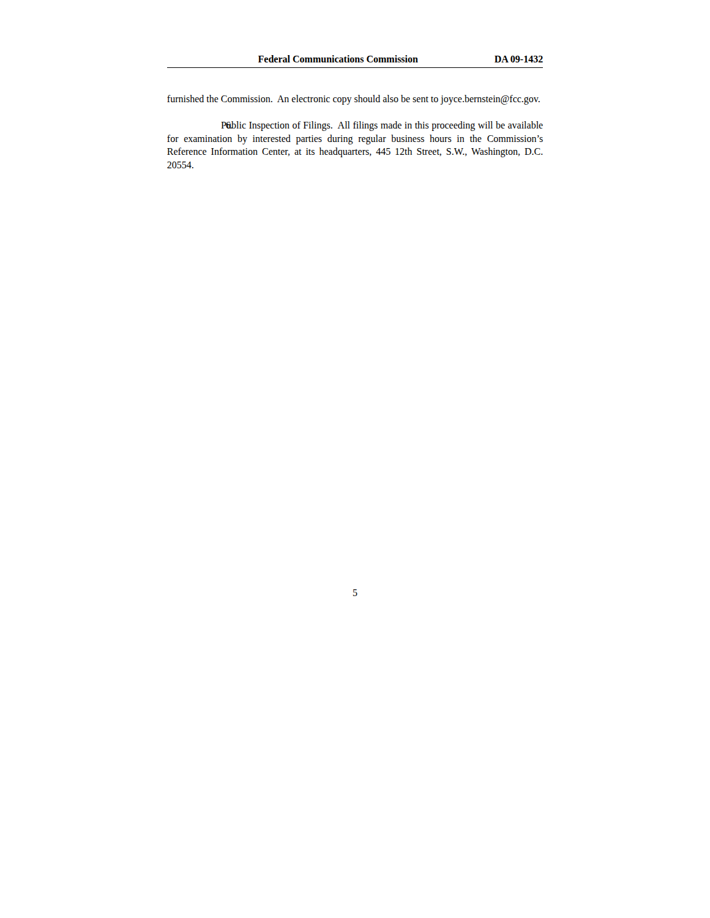Federal Communications Commission DA 09-1432
furnished the Commission. An electronic copy should also be sent to joyce.bernstein@fcc.gov.
6. Public Inspection of Filings. All filings made in this proceeding will be available for examination by interested parties during regular business hours in the Commission’s Reference Information Center, at its headquarters, 445 12th Street, S.W., Washington, D.C. 20554.
5